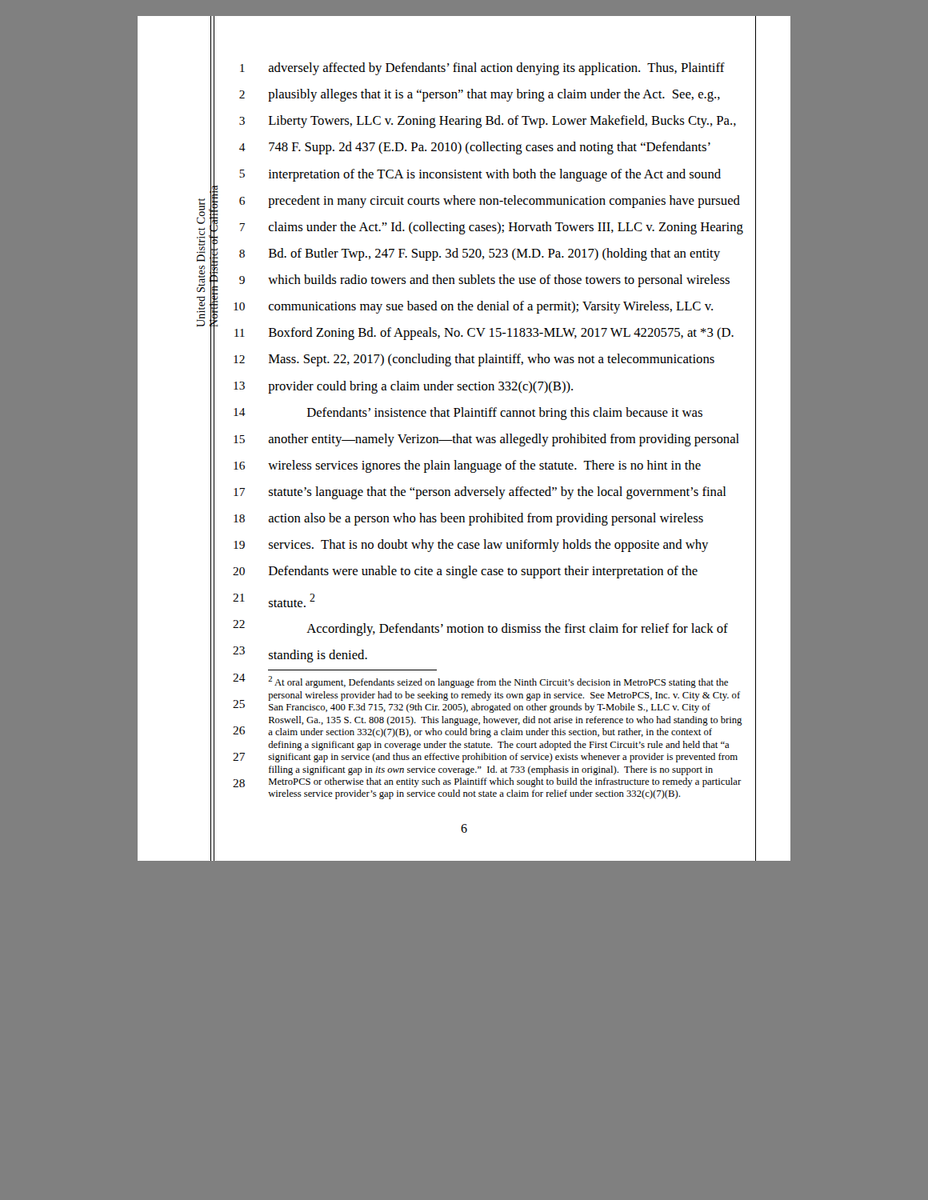1
2
3
4
5
6
7
8
9
10
11
12
13
14
15
16
17
18
19
20
21
22
23
24
25
26
27
28
United States District Court
Northern District of California
adversely affected by Defendants’ final action denying its application. Thus, Plaintiff plausibly alleges that it is a “person” that may bring a claim under the Act. See, e.g., Liberty Towers, LLC v. Zoning Hearing Bd. of Twp. Lower Makefield, Bucks Cty., Pa., 748 F. Supp. 2d 437 (E.D. Pa. 2010) (collecting cases and noting that “Defendants’ interpretation of the TCA is inconsistent with both the language of the Act and sound precedent in many circuit courts where non-telecommunication companies have pursued claims under the Act.” Id. (collecting cases); Horvath Towers III, LLC v. Zoning Hearing Bd. of Butler Twp., 247 F. Supp. 3d 520, 523 (M.D. Pa. 2017) (holding that an entity which builds radio towers and then sublets the use of those towers to personal wireless communications may sue based on the denial of a permit); Varsity Wireless, LLC v. Boxford Zoning Bd. of Appeals, No. CV 15-11833-MLW, 2017 WL 4220575, at *3 (D. Mass. Sept. 22, 2017) (concluding that plaintiff, who was not a telecommunications provider could bring a claim under section 332(c)(7)(B)).
Defendants’ insistence that Plaintiff cannot bring this claim because it was another entity—namely Verizon—that was allegedly prohibited from providing personal wireless services ignores the plain language of the statute. There is no hint in the statute’s language that the “person adversely affected” by the local government’s final action also be a person who has been prohibited from providing personal wireless services. That is no doubt why the case law uniformly holds the opposite and why Defendants were unable to cite a single case to support their interpretation of the statute. 2
Accordingly, Defendants’ motion to dismiss the first claim for relief for lack of standing is denied.
2 At oral argument, Defendants seized on language from the Ninth Circuit’s decision in MetroPCS stating that the personal wireless provider had to be seeking to remedy its own gap in service. See MetroPCS, Inc. v. City & Cty. of San Francisco, 400 F.3d 715, 732 (9th Cir. 2005), abrogated on other grounds by T-Mobile S., LLC v. City of Roswell, Ga., 135 S. Ct. 808 (2015). This language, however, did not arise in reference to who had standing to bring a claim under section 332(c)(7)(B), or who could bring a claim under this section, but rather, in the context of defining a significant gap in coverage under the statute. The court adopted the First Circuit’s rule and held that “a significant gap in service (and thus an effective prohibition of service) exists whenever a provider is prevented from filling a significant gap in its own service coverage.” Id. at 733 (emphasis in original). There is no support in MetroPCS or otherwise that an entity such as Plaintiff which sought to build the infrastructure to remedy a particular wireless service provider’s gap in service could not state a claim for relief under section 332(c)(7)(B).
6